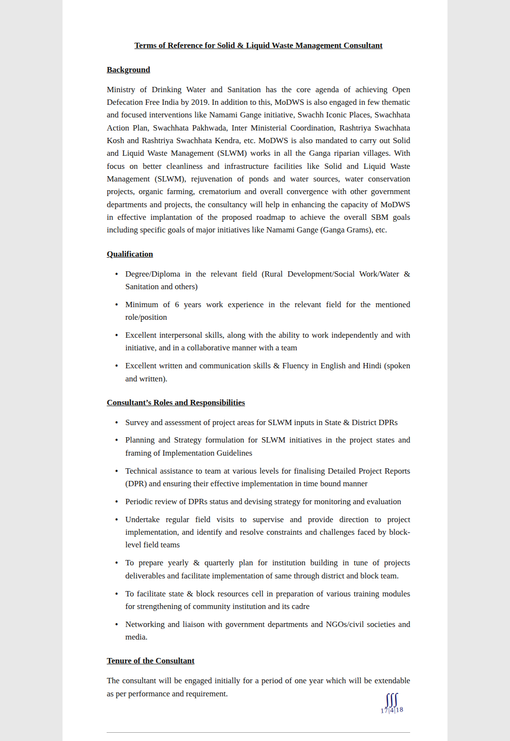Terms of Reference for Solid & Liquid Waste Management Consultant
Background
Ministry of Drinking Water and Sanitation has the core agenda of achieving Open Defecation Free India by 2019. In addition to this, MoDWS is also engaged in few thematic and focused interventions like Namami Gange initiative, Swachh Iconic Places, Swachhata Action Plan, Swachhata Pakhwada, Inter Ministerial Coordination, Rashtriya Swachhata Kosh and Rashtriya Swachhata Kendra, etc. MoDWS is also mandated to carry out Solid and Liquid Waste Management (SLWM) works in all the Ganga riparian villages. With focus on better cleanliness and infrastructure facilities like Solid and Liquid Waste Management (SLWM), rejuvenation of ponds and water sources, water conservation projects, organic farming, crematorium and overall convergence with other government departments and projects, the consultancy will help in enhancing the capacity of MoDWS in effective implantation of the proposed roadmap to achieve the overall SBM goals including specific goals of major initiatives like Namami Gange (Ganga Grams), etc.
Qualification
Degree/Diploma in the relevant field (Rural Development/Social Work/Water & Sanitation and others)
Minimum of 6 years work experience in the relevant field for the mentioned role/position
Excellent interpersonal skills, along with the ability to work independently and with initiative, and in a collaborative manner with a team
Excellent written and communication skills & Fluency in English and Hindi (spoken and written).
Consultant’s Roles and Responsibilities
Survey and assessment of project areas for SLWM inputs in State & District DPRs
Planning and Strategy formulation for SLWM initiatives in the project states and framing of Implementation Guidelines
Technical assistance to team at various levels for finalising Detailed Project Reports (DPR) and ensuring their effective implementation in time bound manner
Periodic review of DPRs status and devising strategy for monitoring and evaluation
Undertake regular field visits to supervise and provide direction to project implementation, and identify and resolve constraints and challenges faced by block-level field teams
To prepare yearly & quarterly plan for institution building in tune of projects deliverables and facilitate implementation of same through district and block team.
To facilitate state & block resources cell in preparation of various training modules for strengthening of community institution and its cadre
Networking and liaison with government departments and NGOs/civil societies and media.
Tenure of the Consultant
The consultant will be engaged initially for a period of one year which will be extendable as per performance and requirement.
∫ ∫ ∫
17|4|18